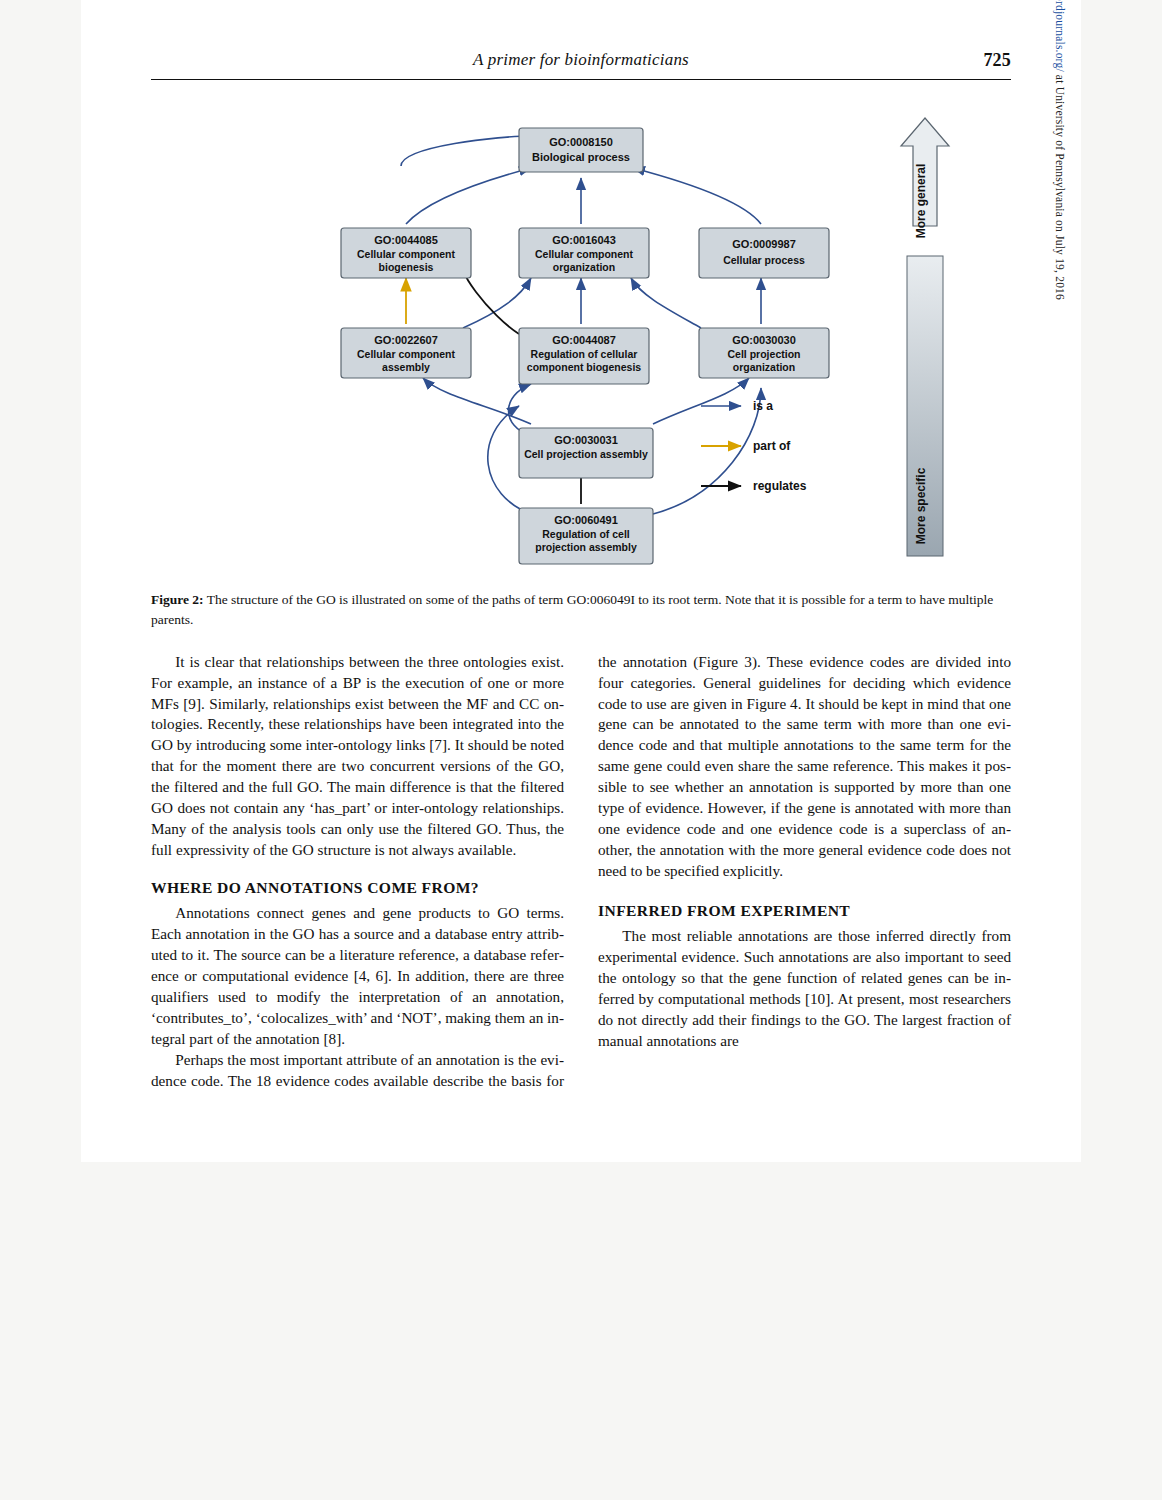A primer for bioinformaticians 725
Downloaded from http://bib.oxfordjournals.org/ at University of Pennsylvania on July 19, 2016
More general More specific GO:0008150 Biological process GO:0044085 Cellular component biogenesis GO:0016043 Cellular component organization GO:0009987 Cellular process GO:0022607 Cellular component assembly GO:0044087 Regulation of cellular component biogenesis GO:0030030 Cell projection organization GO:0030031 Cell projection assembly GO:0060491 Regulation of cell projection assembly is a part of regulates
Figure 2: The structure of the GO is illustrated on some of the paths of term GO:006049I to its root term. Note that it is possible for a term to have multiple parents.
It is clear that relationships between the three ontologies exist. For example, an instance of a BP is the execution of one or more MFs [9]. Similarly, relationships exist between the MF and CC ontologies. Recently, these relationships have been integrated into the GO by introducing some inter-ontology links [7]. It should be noted that for the moment there are two concurrent versions of the GO, the filtered and the full GO. The main difference is that the filtered GO does not contain any ‘has_part’ or inter-ontology relationships. Many of the analysis tools can only use the filtered GO. Thus, the full expressivity of the GO structure is not always available.
WHERE DO ANNOTATIONS COME FROM?
Annotations connect genes and gene products to GO terms. Each annotation in the GO has a source and a database entry attributed to it. The source can be a literature reference, a database reference or computational evidence [4, 6]. In addition, there are three qualifiers used to modify the interpretation of an annotation, ‘contributes_to’, ‘colocalizes_with’ and ‘NOT’, making them an integral part of the annotation [8].
Perhaps the most important attribute of an annotation is the evidence code. The 18 evidence codes available describe the basis for the annotation (Figure 3). These evidence codes are divided into four categories. General guidelines for deciding which evidence code to use are given in Figure 4. It should be kept in mind that one gene can be annotated to the same term with more than one evidence code and that multiple annotations to the same term for the same gene could even share the same reference. This makes it possible to see whether an annotation is supported by more than one type of evidence. However, if the gene is annotated with more than one evidence code and one evidence code is a superclass of another, the annotation with the more general evidence code does not need to be specified explicitly.
INFERRED FROM EXPERIMENT
The most reliable annotations are those inferred directly from experimental evidence. Such annotations are also important to seed the ontology so that the gene function of related genes can be inferred by computational methods [10]. At present, most researchers do not directly add their findings to the GO. The largest fraction of manual annotations are